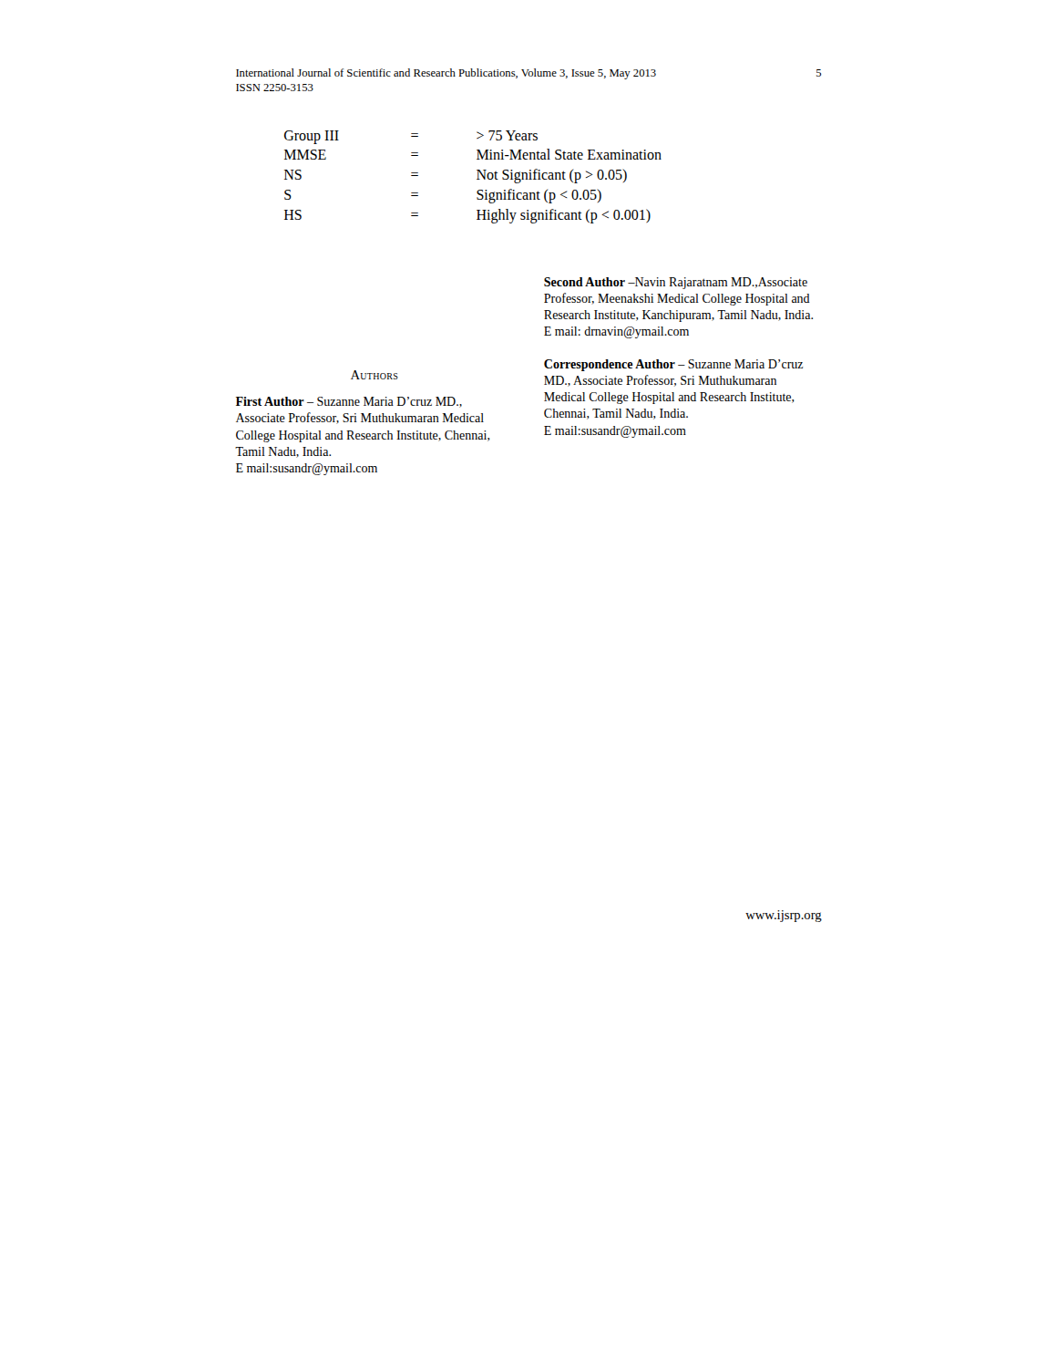5 International Journal of Scientific and Research Publications, Volume 3, Issue 5, May 2013
ISSN 2250-3153
| Group III | = | > 75 Years |
| MMSE | = | Mini-Mental State Examination |
| NS | = | Not Significant (p > 0.05) |
| S | = | Significant (p < 0.05) |
| HS | = | Highly significant (p < 0.001) |
Authors
First Author – Suzanne Maria D’cruz MD., Associate Professor, Sri Muthukumaran Medical College Hospital and Research Institute, Chennai, Tamil Nadu, India.
E mail:susandr@ymail.com
Second Author –Navin Rajaratnam MD.,Associate Professor, Meenakshi Medical College Hospital and Research Institute, Kanchipuram, Tamil Nadu, India. E mail: drnavin@ymail.com
Correspondence Author – Suzanne Maria D’cruz MD., Associate Professor, Sri Muthukumaran Medical College Hospital and Research Institute, Chennai, Tamil Nadu, India.
E mail:susandr@ymail.com
www.ijsrp.org